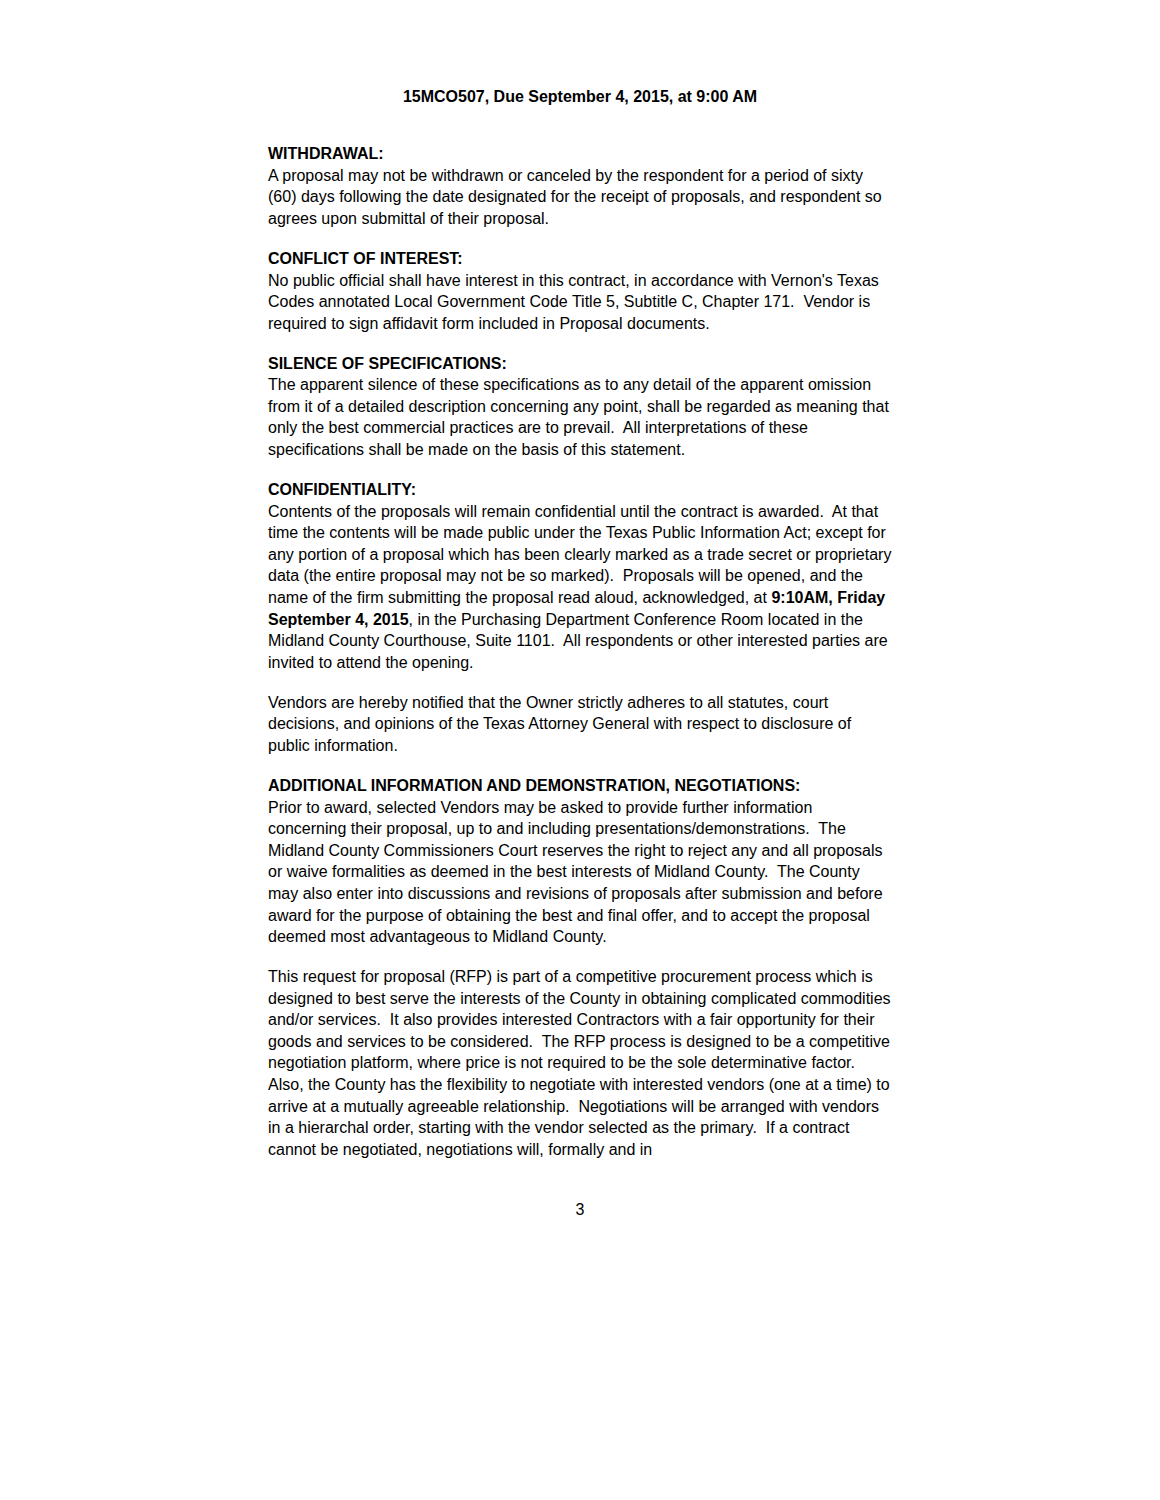15MCO507, Due September 4, 2015, at 9:00 AM
Withdrawal:
A proposal may not be withdrawn or canceled by the respondent for a period of sixty (60) days following the date designated for the receipt of proposals, and respondent so agrees upon submittal of their proposal.
Conflict of Interest:
No public official shall have interest in this contract, in accordance with Vernon's Texas Codes annotated Local Government Code Title 5, Subtitle C, Chapter 171. Vendor is required to sign affidavit form included in Proposal documents.
Silence of Specifications:
The apparent silence of these specifications as to any detail of the apparent omission from it of a detailed description concerning any point, shall be regarded as meaning that only the best commercial practices are to prevail. All interpretations of these specifications shall be made on the basis of this statement.
Confidentiality:
Contents of the proposals will remain confidential until the contract is awarded. At that time the contents will be made public under the Texas Public Information Act; except for any portion of a proposal which has been clearly marked as a trade secret or proprietary data (the entire proposal may not be so marked). Proposals will be opened, and the name of the firm submitting the proposal read aloud, acknowledged, at 9:10AM, Friday September 4, 2015, in the Purchasing Department Conference Room located in the Midland County Courthouse, Suite 1101. All respondents or other interested parties are invited to attend the opening.
Vendors are hereby notified that the Owner strictly adheres to all statutes, court decisions, and opinions of the Texas Attorney General with respect to disclosure of public information.
Additional Information and Demonstration, Negotiations:
Prior to award, selected Vendors may be asked to provide further information concerning their proposal, up to and including presentations/demonstrations. The Midland County Commissioners Court reserves the right to reject any and all proposals or waive formalities as deemed in the best interests of Midland County. The County may also enter into discussions and revisions of proposals after submission and before award for the purpose of obtaining the best and final offer, and to accept the proposal deemed most advantageous to Midland County.
This request for proposal (RFP) is part of a competitive procurement process which is designed to best serve the interests of the County in obtaining complicated commodities and/or services. It also provides interested Contractors with a fair opportunity for their goods and services to be considered. The RFP process is designed to be a competitive negotiation platform, where price is not required to be the sole determinative factor. Also, the County has the flexibility to negotiate with interested vendors (one at a time) to arrive at a mutually agreeable relationship. Negotiations will be arranged with vendors in a hierarchal order, starting with the vendor selected as the primary. If a contract cannot be negotiated, negotiations will, formally and in
3